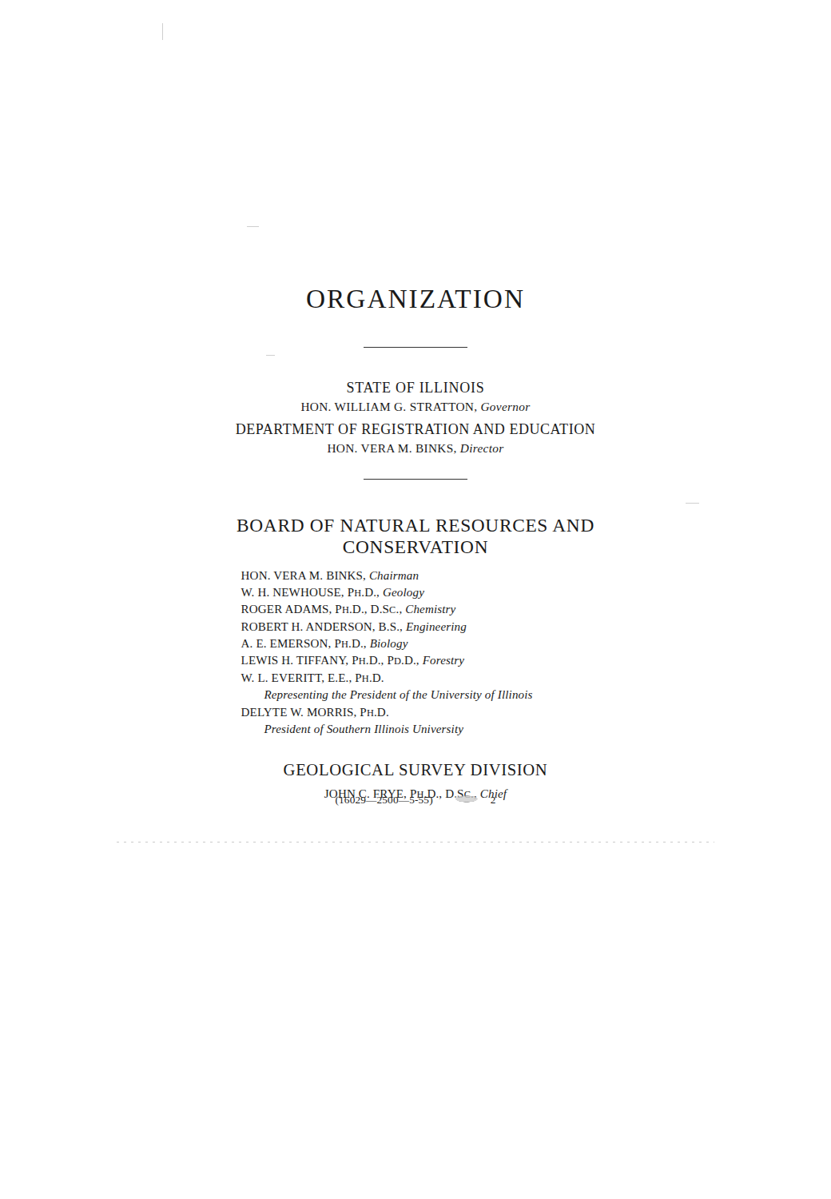ORGANIZATION
STATE OF ILLINOIS
HON. WILLIAM G. STRATTON, Governor
DEPARTMENT OF REGISTRATION AND EDUCATION
HON. VERA M. BINKS, Director
BOARD OF NATURAL RESOURCES AND CONSERVATION
HON. VERA M. BINKS, Chairman
W. H. NEWHOUSE, PH.D., Geology
ROGER ADAMS, PH.D., D.SC., Chemistry
ROBERT H. ANDERSON, B.S., Engineering
A. E. EMERSON, PH.D., Biology
LEWIS H. TIFFANY, PH.D., PD.D., Forestry
W. L. EVERITT, E.E., PH.D.
Representing the President of the University of Illinois
DELYTE W. MORRIS, PH.D.
President of Southern Illinois University
GEOLOGICAL SURVEY DIVISION
JOHN C. FRYE, PH.D., D.SC., Chief
(16029—2500—5-55) 2